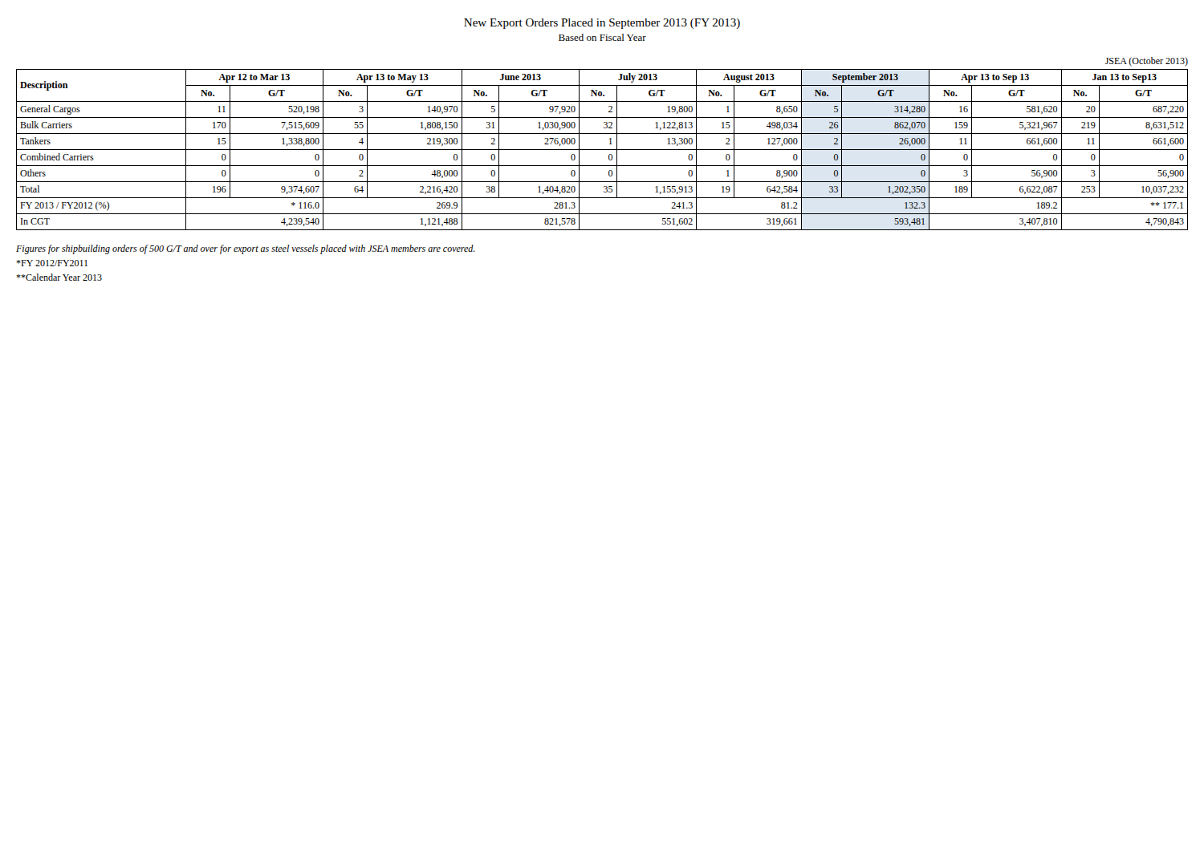New Export Orders Placed in September 2013 (FY 2013)
Based on Fiscal Year
JSEA (October 2013)
| Description | Apr 12 to Mar 13 | Apr 13 to May 13 | June 2013 | July 2013 | August 2013 | September 2013 | Apr 13 to Sep 13 | Jan 13 to Sep13 |
| --- | --- | --- | --- | --- | --- | --- | --- | --- |
| No. | G/T | No. | G/T | No. | G/T | No. | G/T | No. | G/T | No. | G/T | No. | G/T | No. | G/T |
| General Cargos | 11 | 520,198 | 3 | 140,970 | 5 | 97,920 | 2 | 19,800 | 1 | 8,650 | 5 | 314,280 | 16 | 581,620 | 20 | 687,220 |
| Bulk Carriers | 170 | 7,515,609 | 55 | 1,808,150 | 31 | 1,030,900 | 32 | 1,122,813 | 15 | 498,034 | 26 | 862,070 | 159 | 5,321,967 | 219 | 8,631,512 |
| Tankers | 15 | 1,338,800 | 4 | 219,300 | 2 | 276,000 | 1 | 13,300 | 2 | 127,000 | 2 | 26,000 | 11 | 661,600 | 11 | 661,600 |
| Combined Carriers | 0 | 0 | 0 | 0 | 0 | 0 | 0 | 0 | 0 | 0 | 0 | 0 | 0 | 0 | 0 | 0 |
| Others | 0 | 0 | 2 | 48,000 | 0 | 0 | 0 | 0 | 1 | 8,900 | 0 | 0 | 3 | 56,900 | 3 | 56,900 |
| Total | 196 | 9,374,607 | 64 | 2,216,420 | 38 | 1,404,820 | 35 | 1,155,913 | 19 | 642,584 | 33 | 1,202,350 | 189 | 6,622,087 | 253 | 10,037,232 |
| FY 2013 / FY2012 (%) | * 116.0 | 269.9 | 281.3 | 241.3 | 81.2 | 132.3 | 189.2 | ** 177.1 |
| In CGT | 4,239,540 | 1,121,488 | 821,578 | 551,602 | 319,661 | 593,481 | 3,407,810 | 4,790,843 |
Figures for shipbuilding orders of 500 G/T and over for export as steel vessels placed with JSEA members are covered.
*FY 2012/FY2011
**Calendar Year 2013